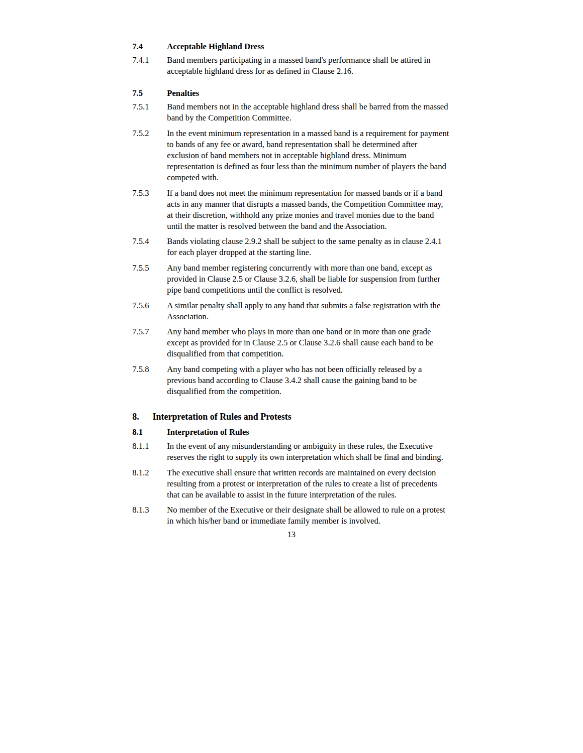7.4 Acceptable Highland Dress
7.4.1 Band members participating in a massed band's performance shall be attired in acceptable highland dress for as defined in Clause 2.16.
7.5 Penalties
7.5.1 Band members not in the acceptable highland dress shall be barred from the massed band by the Competition Committee.
7.5.2 In the event minimum representation in a massed band is a requirement for payment to bands of any fee or award, band representation shall be determined after exclusion of band members not in acceptable highland dress. Minimum representation is defined as four less than the minimum number of players the band competed with.
7.5.3 If a band does not meet the minimum representation for massed bands or if a band acts in any manner that disrupts a massed bands, the Competition Committee may, at their discretion, withhold any prize monies and travel monies due to the band until the matter is resolved between the band and the Association.
7.5.4 Bands violating clause 2.9.2 shall be subject to the same penalty as in clause 2.4.1 for each player dropped at the starting line.
7.5.5 Any band member registering concurrently with more than one band, except as provided in Clause 2.5 or Clause 3.2.6, shall be liable for suspension from further pipe band competitions until the conflict is resolved.
7.5.6 A similar penalty shall apply to any band that submits a false registration with the Association.
7.5.7 Any band member who plays in more than one band or in more than one grade except as provided for in Clause 2.5 or Clause 3.2.6 shall cause each band to be disqualified from that competition.
7.5.8 Any band competing with a player who has not been officially released by a previous band according to Clause 3.4.2 shall cause the gaining band to be disqualified from the competition.
8. Interpretation of Rules and Protests
8.1 Interpretation of Rules
8.1.1 In the event of any misunderstanding or ambiguity in these rules, the Executive reserves the right to supply its own interpretation which shall be final and binding.
8.1.2 The executive shall ensure that written records are maintained on every decision resulting from a protest or interpretation of the rules to create a list of precedents that can be available to assist in the future interpretation of the rules.
8.1.3 No member of the Executive or their designate shall be allowed to rule on a protest in which his/her band or immediate family member is involved.
13